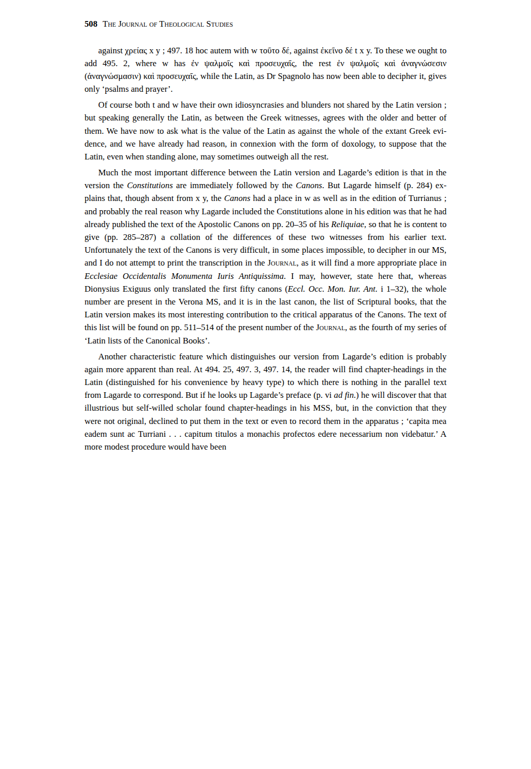508 The Journal of Theological Studies
against χρείας x y ; 497. 18 hoc autem with w τοῦτο δέ, against ἐκεῖνο δέ t x y. To these we ought to add 495. 2, where w has ἐν ψαλμοῖς καὶ προσευχαῖς, the rest ἐν ψαλμοῖς καὶ ἀναγνώσεσιν (ἀναγνώσμασιν) καὶ προσευχαῖς, while the Latin, as Dr Spagnolo has now been able to decipher it, gives only ‘psalms and prayer’.
Of course both t and w have their own idiosyncrasies and blunders not shared by the Latin version ; but speaking generally the Latin, as between the Greek witnesses, agrees with the older and better of them. We have now to ask what is the value of the Latin as against the whole of the extant Greek evidence, and we have already had reason, in connexion with the form of doxology, to suppose that the Latin, even when standing alone, may sometimes outweigh all the rest.
Much the most important difference between the Latin version and Lagarde’s edition is that in the version the Constitutions are immediately followed by the Canons. But Lagarde himself (p. 284) explains that, though absent from x y, the Canons had a place in w as well as in the edition of Turrianus ; and probably the real reason why Lagarde included the Constitutions alone in his edition was that he had already published the text of the Apostolic Canons on pp. 20–35 of his Reliquiae, so that he is content to give (pp. 285–287) a collation of the differences of these two witnesses from his earlier text. Unfortunately the text of the Canons is very difficult, in some places impossible, to decipher in our MS, and I do not attempt to print the transcription in the Journal, as it will find a more appropriate place in Ecclesiae Occidentalis Monumenta Iuris Antiquissima. I may, however, state here that, whereas Dionysius Exiguus only translated the first fifty canons (Eccl. Occ. Mon. Iur. Ant. i 1–32), the whole number are present in the Verona MS, and it is in the last canon, the list of Scriptural books, that the Latin version makes its most interesting contribution to the critical apparatus of the Canons. The text of this list will be found on pp. 511–514 of the present number of the Journal, as the fourth of my series of ‘Latin lists of the Canonical Books’.
Another characteristic feature which distinguishes our version from Lagarde’s edition is probably again more apparent than real. At 494. 25, 497. 3, 497. 14, the reader will find chapter-headings in the Latin (distinguished for his convenience by heavy type) to which there is nothing in the parallel text from Lagarde to correspond. But if he looks up Lagarde’s preface (p. vi ad fin.) he will discover that that illustrious but self-willed scholar found chapter-headings in his MSS, but, in the conviction that they were not original, declined to put them in the text or even to record them in the apparatus ; ‘capita mea eadem sunt ac Turriani . . . capitum titulos a monachis profectos edere necessarium non videbatur.’ A more modest procedure would have been